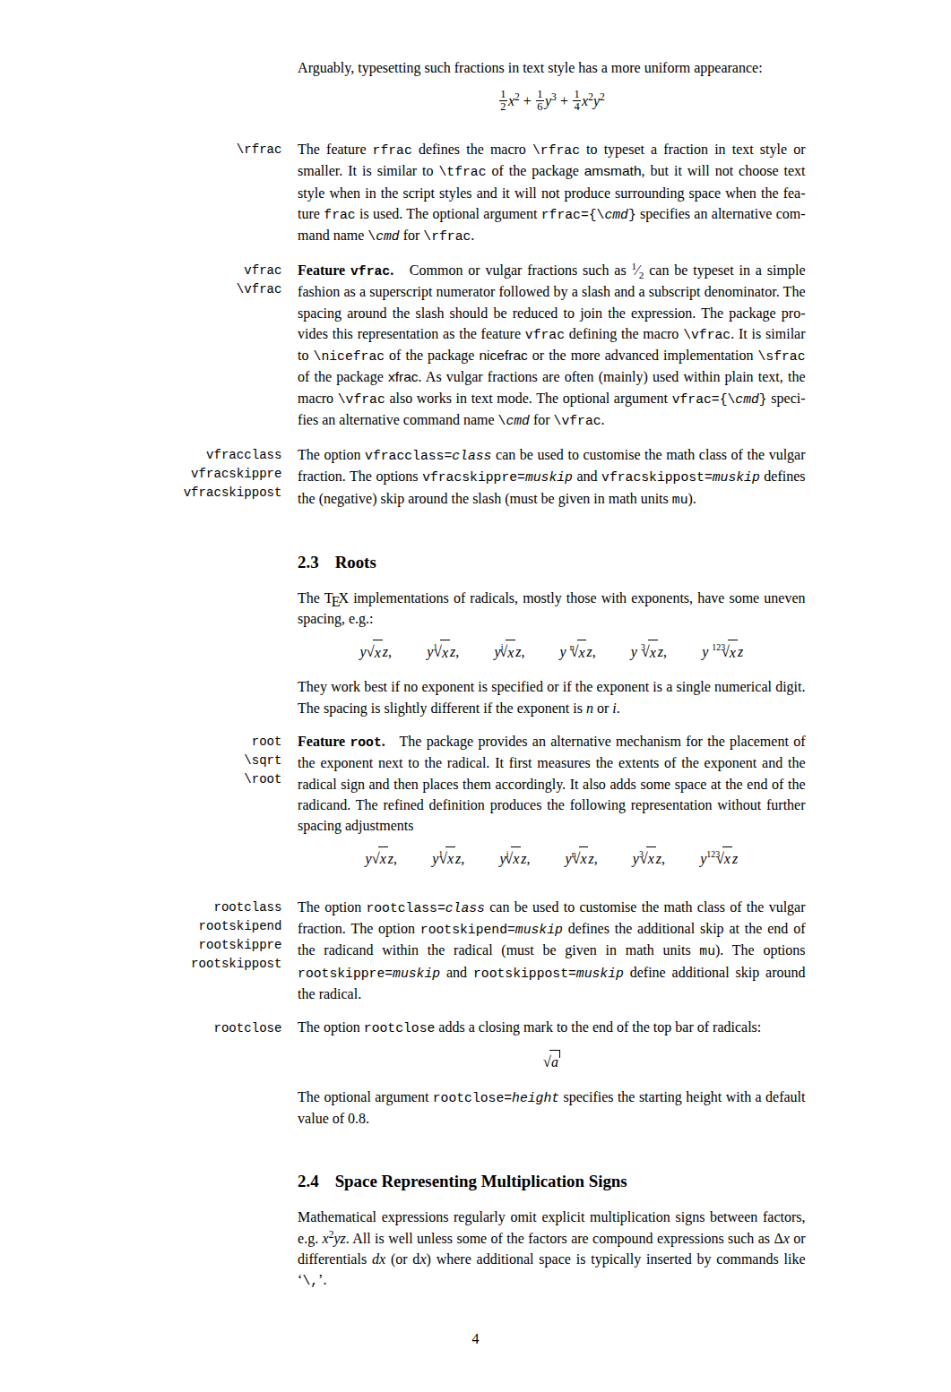Arguably, typesetting such fractions in text style has a more uniform appearance:
12 x2 + 16 y3 + 14 x2y2
\rfrac
The feature rfrac defines the macro \rfrac to typeset a fraction in text style or smaller. It is similar to \tfrac of the package amsmath, but it will not choose text style when in the script styles and it will not produce surrounding space when the feature frac is used. The optional argument rfrac={\cmd} specifies an alternative command name \cmd for \rfrac.
vfrac
\vfrac
Feature vfrac. Common or vulgar fractions such as 1⁄2 can be typeset in a simple fashion as a superscript numerator followed by a slash and a subscript denominator. The spacing around the slash should be reduced to join the expression. The package provides this representation as the feature vfrac defining the macro \vfrac. It is similar to \nicefrac of the package nicefrac or the more advanced implementation \sfrac of the package xfrac. As vulgar fractions are often (mainly) used within plain text, the macro \vfrac also works in text mode. The optional argument vfrac={\cmd} specifies an alternative command name \cmd for \vfrac.
vfracclass
vfracskippre
vfracskippost
The option vfracclass=class can be used to customise the math class of the vulgar fraction. The options vfracskippre=muskip and vfracskippost=muskip defines the (negative) skip around the slash (must be given in math units mu).
2.3 Roots
The TEX implementations of radicals, mostly those with exponents, have some uneven spacing, e.g.:
y√x z, y 1√x z, yi√x z, y n√x z, y 3√x z, y 123√x z
They work best if no exponent is specified or if the exponent is a single numerical digit. The spacing is slightly different if the exponent is n or i.
root
\sqrt
\root
Feature root. The package provides an alternative mechanism for the placement of the exponent next to the radical. It first measures the extents of the exponent and the radical sign and then places them accordingly. It also adds some space at the end of the radicand. The refined definition produces the following representation without further spacing adjustments
y√x z, y 1√x z, yi√x z, yn√x z, y 3√x z, y 123√x z
rootclass
rootskipend
rootskippre
rootskippost
The option rootclass=class can be used to customise the math class of the vulgar fraction. The option rootskipend=muskip defines the additional skip at the end of the radicand within the radical (must be given in math units mu). The options rootskippre=muskip and rootskippost=muskip define additional skip around the radical.
rootclose
The option rootclose adds a closing mark to the end of the top bar of radicals:
√a
The optional argument rootclose=height specifies the starting height with a default value of 0.8.
2.4 Space Representing Multiplication Signs
Mathematical expressions regularly omit explicit multiplication signs between factors, e.g. x2yz. All is well unless some of the factors are compound expressions such as Δx or differentials dx (or dx) where additional space is typically inserted by commands like ‘\,’.
4